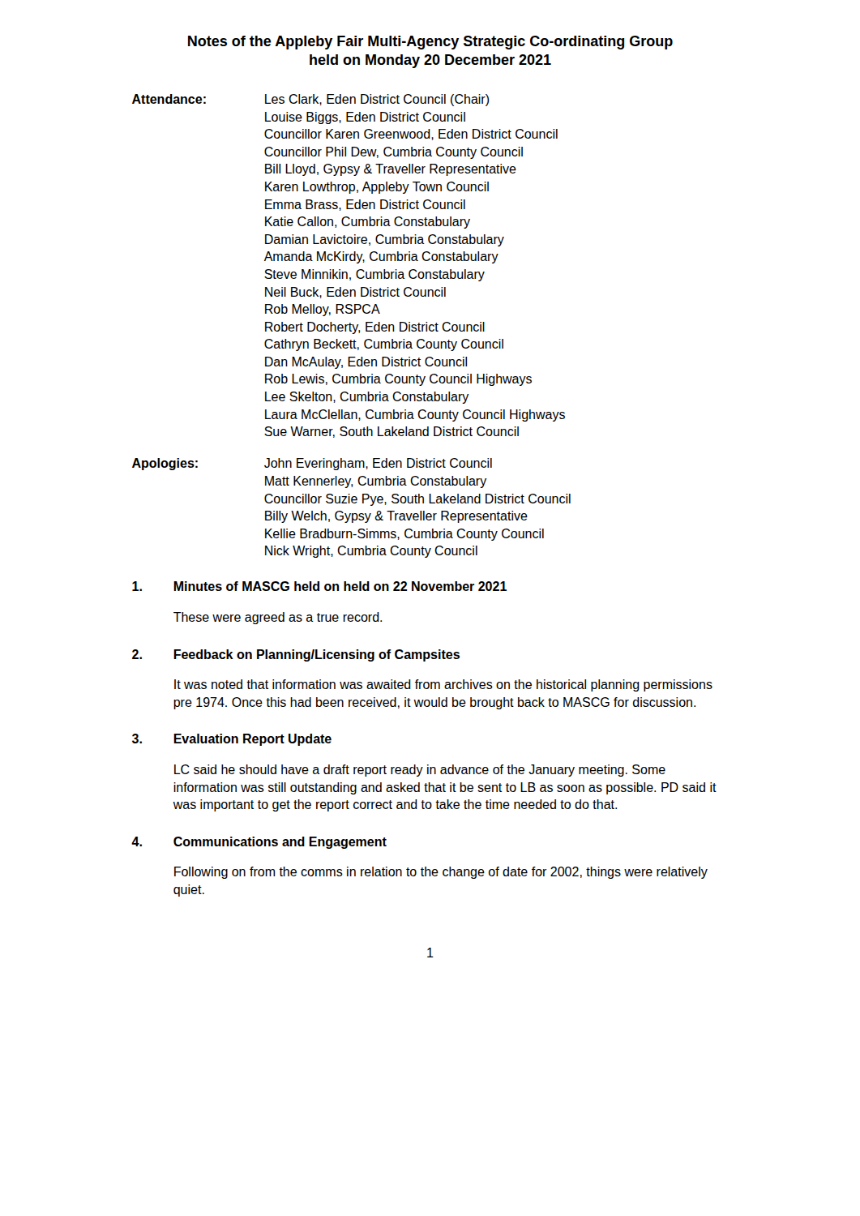Notes of the Appleby Fair Multi-Agency Strategic Co-ordinating Group
held on Monday 20 December 2021
| Attendance: | Les Clark, Eden District Council (Chair) Louise Biggs, Eden District Council Councillor Karen Greenwood, Eden District Council Councillor Phil Dew, Cumbria County Council Bill Lloyd, Gypsy & Traveller Representative Karen Lowthrop, Appleby Town Council Emma Brass, Eden District Council Katie Callon, Cumbria Constabulary Damian Lavictoire, Cumbria Constabulary Amanda McKirdy, Cumbria Constabulary Steve Minnikin, Cumbria Constabulary Neil Buck, Eden District Council Rob Melloy, RSPCA Robert Docherty, Eden District Council Cathryn Beckett, Cumbria County Council Dan McAulay, Eden District Council Rob Lewis, Cumbria County Council Highways Lee Skelton, Cumbria Constabulary Laura McClellan, Cumbria County Council Highways Sue Warner, South Lakeland District Council |
| Apologies: | John Everingham, Eden District Council Matt Kennerley, Cumbria Constabulary Councillor Suzie Pye, South Lakeland District Council Billy Welch, Gypsy & Traveller Representative Kellie Bradburn-Simms, Cumbria County Council Nick Wright, Cumbria County Council |
Minutes of MASCG held on held on 22 November 2021
These were agreed as a true record.
Feedback on Planning/Licensing of Campsites
It was noted that information was awaited from archives on the historical planning permissions pre 1974. Once this had been received, it would be brought back to MASCG for discussion.
Evaluation Report Update
LC said he should have a draft report ready in advance of the January meeting. Some information was still outstanding and asked that it be sent to LB as soon as possible. PD said it was important to get the report correct and to take the time needed to do that.
Communications and Engagement
Following on from the comms in relation to the change of date for 2002, things were relatively quiet.
1